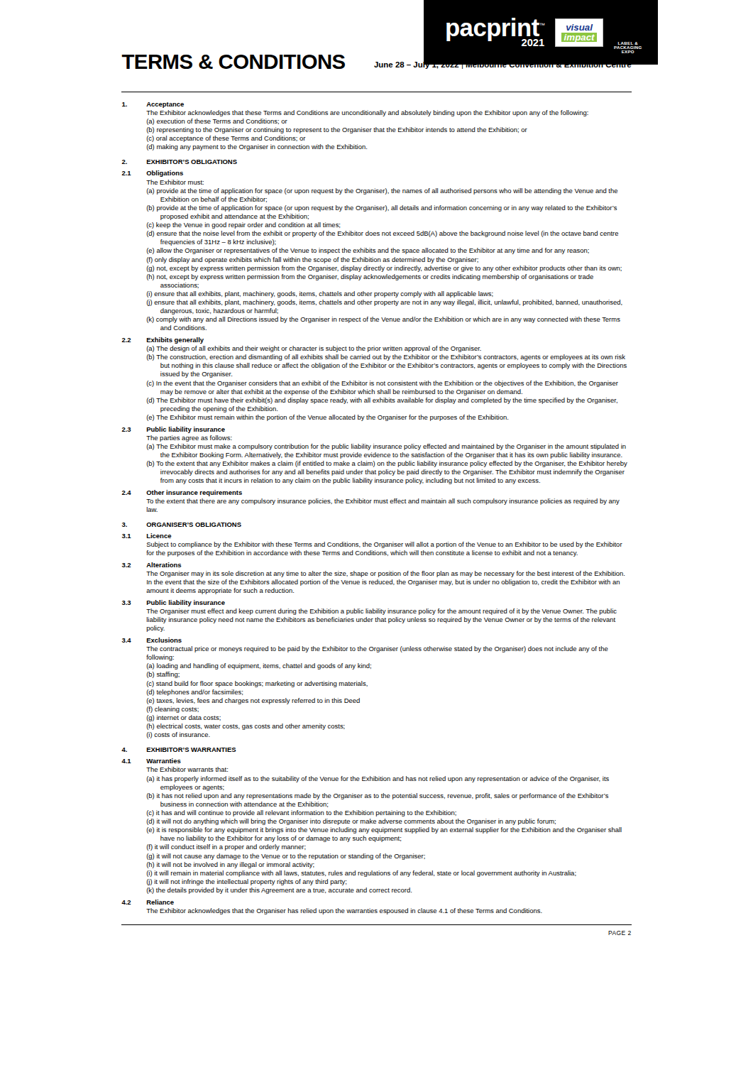pacprint™2021
visual impact
◤◥
◣◢
LABEL &
PACKAGING
EXPO
TERMS & CONDITIONS
June 28 – July 1, 2022 | Melbourne Convention & Exhibition Centre
1. Acceptance
The Exhibitor acknowledges that these Terms and Conditions are unconditionally and absolutely binding upon the Exhibitor upon any of the following:
(a) execution of these Terms and Conditions; or
(b) representing to the Organiser or continuing to represent to the Organiser that the Exhibitor intends to attend the Exhibition; or
(c) oral acceptance of these Terms and Conditions; or
(d) making any payment to the Organiser in connection with the Exhibition.
2. EXHIBITOR’S OBLIGATIONS
2.1 Obligations
The Exhibitor must:
(a) provide at the time of application for space (or upon request by the Organiser), the names of all authorised persons who will be attending the Venue and the Exhibition on behalf of the Exhibitor;
(b) provide at the time of application for space (or upon request by the Organiser), all details and information concerning or in any way related to the Exhibitor’s proposed exhibit and attendance at the Exhibition;
(c) keep the Venue in good repair order and condition at all times;
(d) ensure that the noise level from the exhibit or property of the Exhibitor does not exceed 5dB(A) above the background noise level (in the octave band centre frequencies of 31Hz – 8 kHz inclusive);
(e) allow the Organiser or representatives of the Venue to inspect the exhibits and the space allocated to the Exhibitor at any time and for any reason;
(f) only display and operate exhibits which fall within the scope of the Exhibition as determined by the Organiser;
(g) not, except by express written permission from the Organiser, display directly or indirectly, advertise or give to any other exhibitor products other than its own;
(h) not, except by express written permission from the Organiser, display acknowledgements or credits indicating membership of organisations or trade associations;
(i) ensure that all exhibits, plant, machinery, goods, items, chattels and other property comply with all applicable laws;
(j) ensure that all exhibits, plant, machinery, goods, items, chattels and other property are not in any way illegal, illicit, unlawful, prohibited, banned, unauthorised, dangerous, toxic, hazardous or harmful;
(k) comply with any and all Directions issued by the Organiser in respect of the Venue and/or the Exhibition or which are in any way connected with these Terms and Conditions.
2.2 Exhibits generally
(a) The design of all exhibits and their weight or character is subject to the prior written approval of the Organiser.
(b) The construction, erection and dismantling of all exhibits shall be carried out by the Exhibitor or the Exhibitor’s contractors, agents or employees at its own risk but nothing in this clause shall reduce or affect the obligation of the Exhibitor or the Exhibitor’s contractors, agents or employees to comply with the Directions issued by the Organiser.
(c) In the event that the Organiser considers that an exhibit of the Exhibitor is not consistent with the Exhibition or the objectives of the Exhibition, the Organiser may be remove or alter that exhibit at the expense of the Exhibitor which shall be reimbursed to the Organiser on demand.
(d) The Exhibitor must have their exhibit(s) and display space ready, with all exhibits available for display and completed by the time specified by the Organiser, preceding the opening of the Exhibition.
(e) The Exhibitor must remain within the portion of the Venue allocated by the Organiser for the purposes of the Exhibition.
2.3 Public liability insurance
The parties agree as follows:
(a) The Exhibitor must make a compulsory contribution for the public liability insurance policy effected and maintained by the Organiser in the amount stipulated in the Exhibitor Booking Form. Alternatively, the Exhibitor must provide evidence to the satisfaction of the Organiser that it has its own public liability insurance.
(b) To the extent that any Exhibitor makes a claim (if entitled to make a claim) on the public liability insurance policy effected by the Organiser, the Exhibitor hereby irrevocably directs and authorises for any and all benefits paid under that policy be paid directly to the Organiser. The Exhibitor must indemnify the Organiser from any costs that it incurs in relation to any claim on the public liability insurance policy, including but not limited to any excess.
2.4 Other insurance requirements
To the extent that there are any compulsory insurance policies, the Exhibitor must effect and maintain all such compulsory insurance policies as required by any law.
3. ORGANISER’S OBLIGATIONS
3.1 Licence
Subject to compliance by the Exhibitor with these Terms and Conditions, the Organiser will allot a portion of the Venue to an Exhibitor to be used by the Exhibitor for the purposes of the Exhibition in accordance with these Terms and Conditions, which will then constitute a license to exhibit and not a tenancy.
3.2 Alterations
The Organiser may in its sole discretion at any time to alter the size, shape or position of the floor plan as may be necessary for the best interest of the Exhibition. In the event that the size of the Exhibitors allocated portion of the Venue is reduced, the Organiser may, but is under no obligation to, credit the Exhibitor with an amount it deems appropriate for such a reduction.
3.3 Public liability insurance
The Organiser must effect and keep current during the Exhibition a public liability insurance policy for the amount required of it by the Venue Owner. The public liability insurance policy need not name the Exhibitors as beneficiaries under that policy unless so required by the Venue Owner or by the terms of the relevant policy.
3.4 Exclusions
The contractual price or moneys required to be paid by the Exhibitor to the Organiser (unless otherwise stated by the Organiser) does not include any of the following:
(a) loading and handling of equipment, items, chattel and goods of any kind;
(b) staffing;
(c) stand build for floor space bookings; marketing or advertising materials,
(d) telephones and/or facsimiles;
(e) taxes, levies, fees and charges not expressly referred to in this Deed
(f) cleaning costs;
(g) internet or data costs;
(h) electrical costs, water costs, gas costs and other amenity costs;
(i) costs of insurance.
4. EXHIBITOR’S WARRANTIES
4.1 Warranties
The Exhibitor warrants that:
(a) it has properly informed itself as to the suitability of the Venue for the Exhibition and has not relied upon any representation or advice of the Organiser, its employees or agents;
(b) it has not relied upon and any representations made by the Organiser as to the potential success, revenue, profit, sales or performance of the Exhibitor’s business in connection with attendance at the Exhibition;
(c) it has and will continue to provide all relevant information to the Exhibition pertaining to the Exhibition;
(d) it will not do anything which will bring the Organiser into disrepute or make adverse comments about the Organiser in any public forum;
(e) it is responsible for any equipment it brings into the Venue including any equipment supplied by an external supplier for the Exhibition and the Organiser shall have no liability to the Exhibitor for any loss of or damage to any such equipment;
(f) it will conduct itself in a proper and orderly manner;
(g) it will not cause any damage to the Venue or to the reputation or standing of the Organiser;
(h) it will not be involved in any illegal or immoral activity;
(i) it will remain in material compliance with all laws, statutes, rules and regulations of any federal, state or local government authority in Australia;
(j) it will not infringe the intellectual property rights of any third party;
(k) the details provided by it under this Agreement are a true, accurate and correct record.
4.2 Reliance
The Exhibitor acknowledges that the Organiser has relied upon the warranties espoused in clause 4.1 of these Terms and Conditions.
PAGE 2